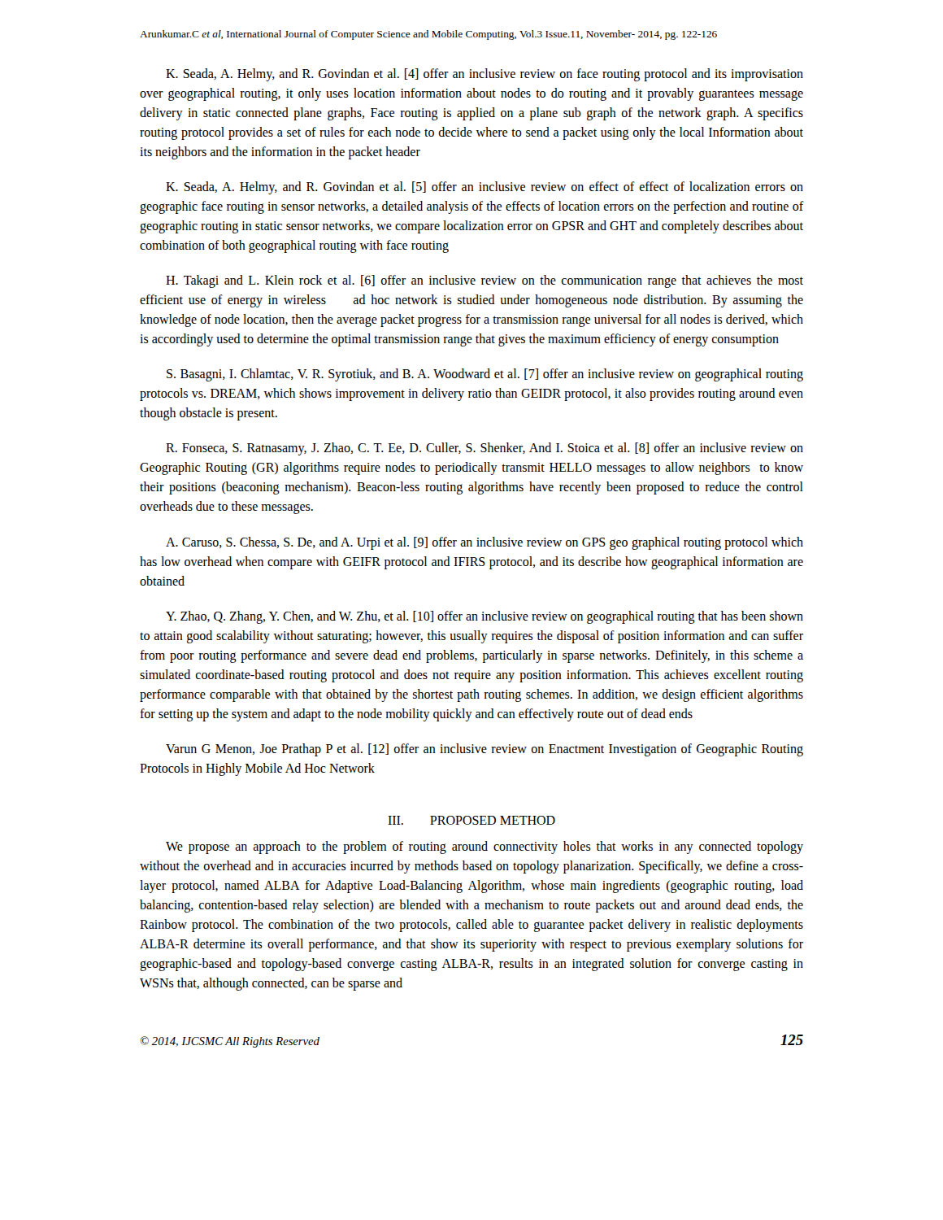Arunkumar.C et al, International Journal of Computer Science and Mobile Computing, Vol.3 Issue.11, November- 2014, pg. 122-126
K. Seada, A. Helmy, and R. Govindan et al. [4] offer an inclusive review on face routing protocol and its improvisation over geographical routing, it only uses location information about nodes to do routing and it provably guarantees message delivery in static connected plane graphs, Face routing is applied on a plane sub graph of the network graph. A specifics routing protocol provides a set of rules for each node to decide where to send a packet using only the local Information about its neighbors and the information in the packet header
K. Seada, A. Helmy, and R. Govindan et al. [5] offer an inclusive review on effect of effect of localization errors on geographic face routing in sensor networks, a detailed analysis of the effects of location errors on the perfection and routine of geographic routing in static sensor networks, we compare localization error on GPSR and GHT and completely describes about combination of both geographical routing with face routing
H. Takagi and L. Klein rock et al. [6] offer an inclusive review on the communication range that achieves the most efficient use of energy in wireless ad hoc network is studied under homogeneous node distribution. By assuming the knowledge of node location, then the average packet progress for a transmission range universal for all nodes is derived, which is accordingly used to determine the optimal transmission range that gives the maximum efficiency of energy consumption
S. Basagni, I. Chlamtac, V. R. Syrotiuk, and B. A. Woodward et al. [7] offer an inclusive review on geographical routing protocols vs. DREAM, which shows improvement in delivery ratio than GEIDR protocol, it also provides routing around even though obstacle is present.
R. Fonseca, S. Ratnasamy, J. Zhao, C. T. Ee, D. Culler, S. Shenker, And I. Stoica et al. [8] offer an inclusive review on Geographic Routing (GR) algorithms require nodes to periodically transmit HELLO messages to allow neighbors to know their positions (beaconing mechanism). Beacon-less routing algorithms have recently been proposed to reduce the control overheads due to these messages.
A. Caruso, S. Chessa, S. De, and A. Urpi et al. [9] offer an inclusive review on GPS geo graphical routing protocol which has low overhead when compare with GEIFR protocol and IFIRS protocol, and its describe how geographical information are obtained
Y. Zhao, Q. Zhang, Y. Chen, and W. Zhu, et al. [10] offer an inclusive review on geographical routing that has been shown to attain good scalability without saturating; however, this usually requires the disposal of position information and can suffer from poor routing performance and severe dead end problems, particularly in sparse networks. Definitely, in this scheme a simulated coordinate-based routing protocol and does not require any position information. This achieves excellent routing performance comparable with that obtained by the shortest path routing schemes. In addition, we design efficient algorithms for setting up the system and adapt to the node mobility quickly and can effectively route out of dead ends
Varun G Menon, Joe Prathap P et al. [12] offer an inclusive review on Enactment Investigation of Geographic Routing Protocols in Highly Mobile Ad Hoc Network
III. PROPOSED METHOD
We propose an approach to the problem of routing around connectivity holes that works in any connected topology without the overhead and in accuracies incurred by methods based on topology planarization. Specifically, we define a cross-layer protocol, named ALBA for Adaptive Load-Balancing Algorithm, whose main ingredients (geographic routing, load balancing, contention-based relay selection) are blended with a mechanism to route packets out and around dead ends, the Rainbow protocol. The combination of the two protocols, called able to guarantee packet delivery in realistic deployments ALBA-R determine its overall performance, and that show its superiority with respect to previous exemplary solutions for geographic-based and topology-based converge casting ALBA-R, results in an integrated solution for converge casting in WSNs that, although connected, can be sparse and
© 2014, IJCSMC All Rights Reserved 125